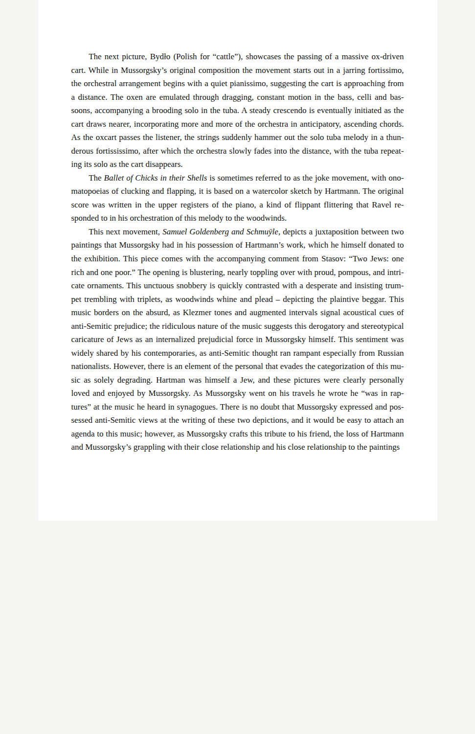The next picture, Bydło (Polish for “cattle”), showcases the passing of a massive ox-driven cart. While in Mussorgsky’s original composition the movement starts out in a jarring fortissimo, the orchestral arrangement begins with a quiet pianissimo, suggesting the cart is approaching from a distance. The oxen are emulated through dragging, constant motion in the bass, celli and bassoons, accompanying a brooding solo in the tuba. A steady crescendo is eventually initiated as the cart draws nearer, incorporating more and more of the orchestra in anticipatory, ascending chords. As the oxcart passes the listener, the strings suddenly hammer out the solo tuba melody in a thunderous fortississimo, after which the orchestra slowly fades into the distance, with the tuba repeating its solo as the cart disappears.
The Ballet of Chicks in their Shells is sometimes referred to as the joke movement, with onomatopoeias of clucking and flapping, it is based on a watercolor sketch by Hartmann. The original score was written in the upper registers of the piano, a kind of flippant flittering that Ravel responded to in his orchestration of this melody to the woodwinds.
This next movement, Samuel Goldenberg and Schmuÿle, depicts a juxtaposition between two paintings that Mussorgsky had in his possession of Hartmann’s work, which he himself donated to the exhibition. This piece comes with the accompanying comment from Stasov: “Two Jews: one rich and one poor.” The opening is blustering, nearly toppling over with proud, pompous, and intricate ornaments. This unctuous snobbery is quickly contrasted with a desperate and insisting trumpet trembling with triplets, as woodwinds whine and plead – depicting the plaintive beggar. This music borders on the absurd, as Klezmer tones and augmented intervals signal acoustical cues of anti-Semitic prejudice; the ridiculous nature of the music suggests this derogatory and stereotypical caricature of Jews as an internalized prejudicial force in Mussorgsky himself. This sentiment was widely shared by his contemporaries, as anti-Semitic thought ran rampant especially from Russian nationalists. However, there is an element of the personal that evades the categorization of this music as solely degrading. Hartman was himself a Jew, and these pictures were clearly personally loved and enjoyed by Mussorgsky. As Mussorgsky went on his travels he wrote he “was in raptures” at the music he heard in synagogues. There is no doubt that Mussorgsky expressed and possessed anti-Semitic views at the writing of these two depictions, and it would be easy to attach an agenda to this music; however, as Mussorgsky crafts this tribute to his friend, the loss of Hartmann and Mussorgsky’s grappling with their close relationship and his close relationship to the paintings